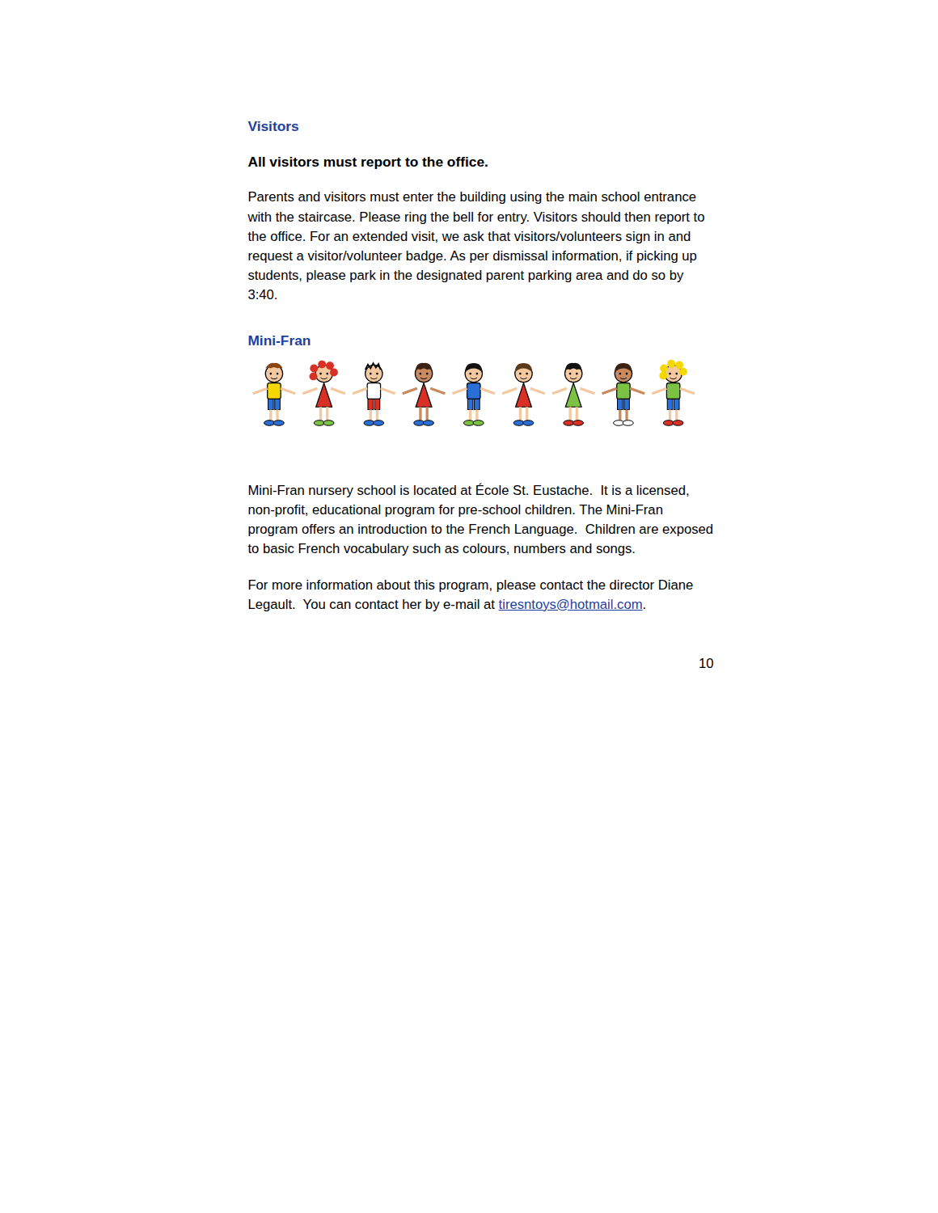Visitors
All visitors must report to the office.
Parents and visitors must enter the building using the main school entrance with the staircase. Please ring the bell for entry. Visitors should then report to the office. For an extended visit, we ask that visitors/volunteers sign in and request a visitor/volunteer badge. As per dismissal information, if picking up students, please park in the designated parent parking area and do so by 3:40.
Mini-Fran
Mini-Fran nursery school is located at École St. Eustache. It is a licensed, non-profit, educational program for pre-school children. The Mini-Fran program offers an introduction to the French Language. Children are exposed to basic French vocabulary such as colours, numbers and songs.
For more information about this program, please contact the director Diane Legault. You can contact her by e-mail at tiresntoys@hotmail.com.
10